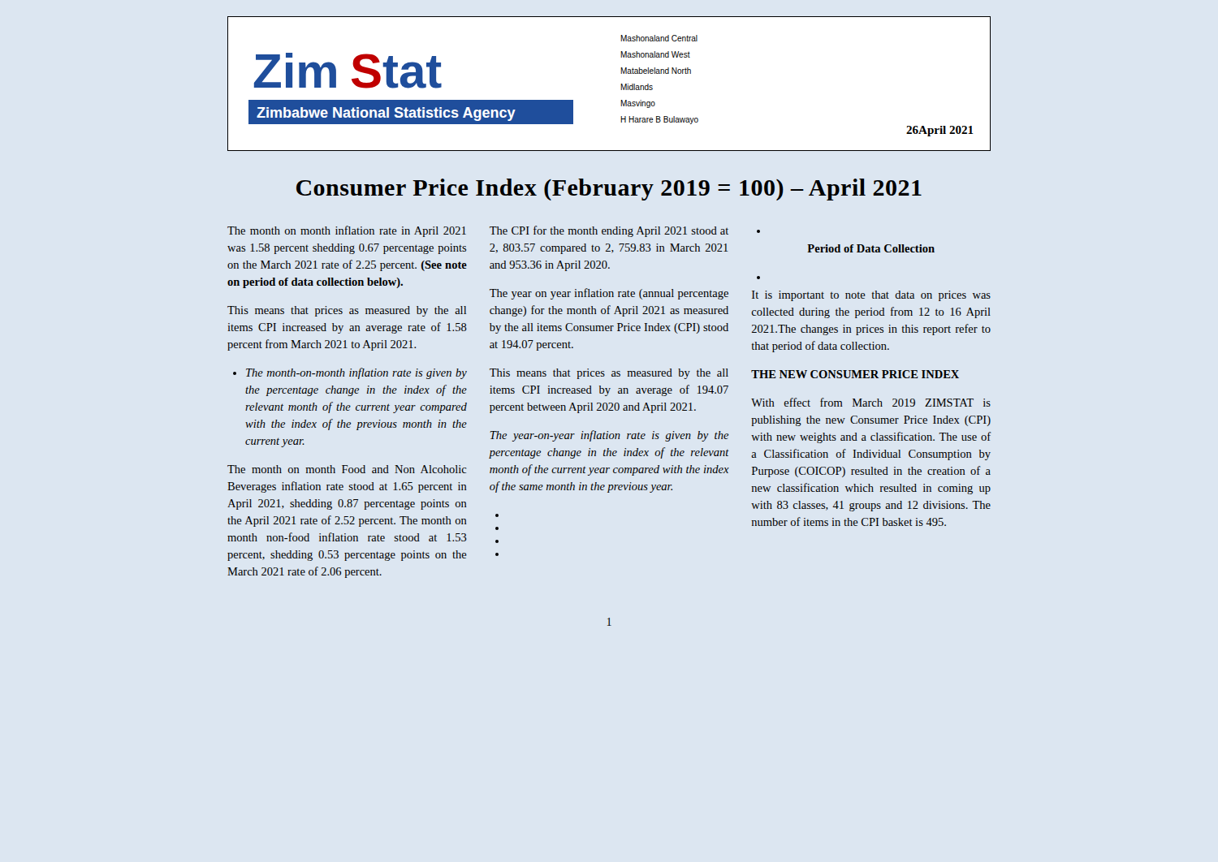26April 2021
Consumer Price Index (February 2019 = 100) – April 2021
The month on month inflation rate in April 2021 was 1.58 percent shedding 0.67 percentage points on the March 2021 rate of 2.25 percent. (See note on period of data collection below).
This means that prices as measured by the all items CPI increased by an average rate of 1.58 percent from March 2021 to April 2021.
The month-on-month inflation rate is given by the percentage change in the index of the relevant month of the current year compared with the index of the previous month in the current year.
The month on month Food and Non Alcoholic Beverages inflation rate stood at 1.65 percent in April 2021, shedding 0.87 percentage points on the April 2021 rate of 2.52 percent. The month on month non-food inflation rate stood at 1.53 percent, shedding 0.53 percentage points on the March 2021 rate of 2.06 percent.
The CPI for the month ending April 2021 stood at 2, 803.57 compared to 2, 759.83 in March 2021 and 953.36 in April 2020.
The year on year inflation rate (annual percentage change) for the month of April 2021 as measured by the all items Consumer Price Index (CPI) stood at 194.07 percent.
This means that prices as measured by the all items CPI increased by an average of 194.07 percent between April 2020 and April 2021.
The year-on-year inflation rate is given by the percentage change in the index of the relevant month of the current year compared with the index of the same month in the previous year.
Period of Data Collection
It is important to note that data on prices was collected during the period from 12 to 16 April 2021.The changes in prices in this report refer to that period of data collection.
THE NEW CONSUMER PRICE INDEX
With effect from March 2019 ZIMSTAT is publishing the new Consumer Price Index (CPI) with new weights and a classification. The use of a Classification of Individual Consumption by Purpose (COICOP) resulted in the creation of a new classification which resulted in coming up with 83 classes, 41 groups and 12 divisions. The number of items in the CPI basket is 495.
1